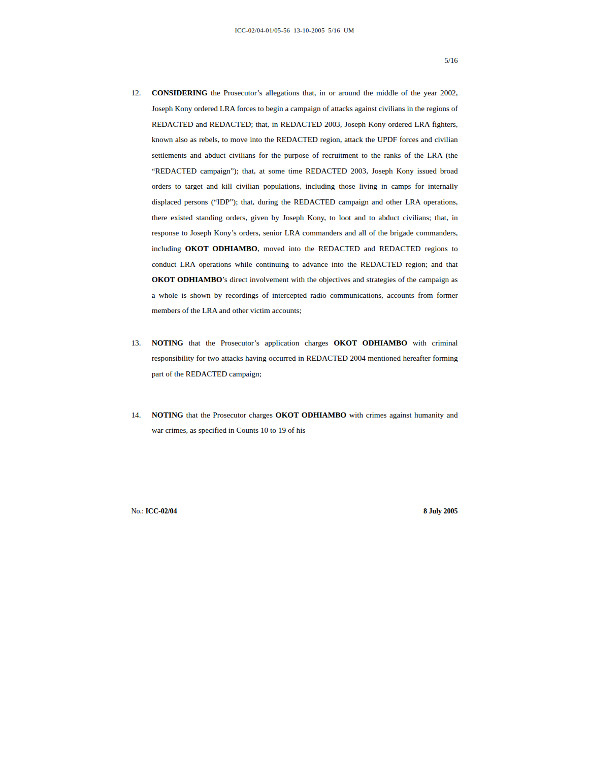ICC-02/04-01/05-56 13-10-2005 5/16 UM
5/16
12. CONSIDERING the Prosecutor’s allegations that, in or around the middle of the year 2002, Joseph Kony ordered LRA forces to begin a campaign of attacks against civilians in the regions of REDACTED and REDACTED; that, in REDACTED 2003, Joseph Kony ordered LRA fighters, known also as rebels, to move into the REDACTED region, attack the UPDF forces and civilian settlements and abduct civilians for the purpose of recruitment to the ranks of the LRA (the “REDACTED campaign”); that, at some time REDACTED 2003, Joseph Kony issued broad orders to target and kill civilian populations, including those living in camps for internally displaced persons (“IDP”); that, during the REDACTED campaign and other LRA operations, there existed standing orders, given by Joseph Kony, to loot and to abduct civilians; that, in response to Joseph Kony’s orders, senior LRA commanders and all of the brigade commanders, including OKOT ODHIAMBO, moved into the REDACTED and REDACTED regions to conduct LRA operations while continuing to advance into the REDACTED region; and that OKOT ODHIAMBO’s direct involvement with the objectives and strategies of the campaign as a whole is shown by recordings of intercepted radio communications, accounts from former members of the LRA and other victim accounts;
13. NOTING that the Prosecutor’s application charges OKOT ODHIAMBO with criminal responsibility for two attacks having occurred in REDACTED 2004 mentioned hereafter forming part of the REDACTED campaign;
14. NOTING that the Prosecutor charges OKOT ODHIAMBO with crimes against humanity and war crimes, as specified in Counts 10 to 19 of his
No.: ICC-02/04
8 July 2005